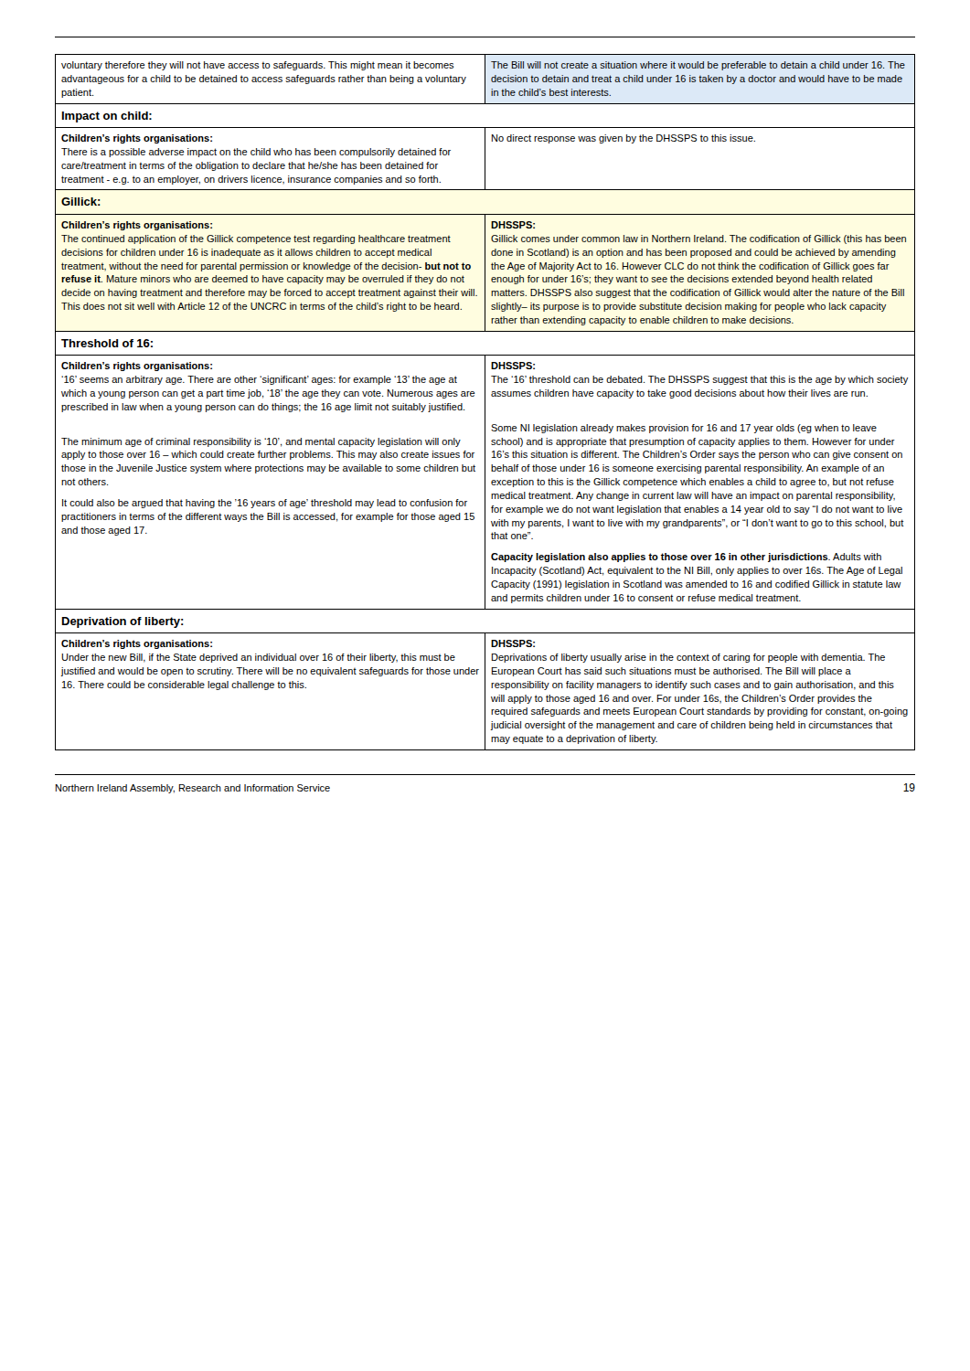| voluntary therefore they will not have access to safeguards. This might mean it becomes advantageous for a child to be detained to access safeguards rather than being a voluntary patient. | The Bill will not create a situation where it would be preferable to detain a child under 16. The decision to detain and treat a child under 16 is taken by a doctor and would have to be made in the child’s best interests. |
| Impact on child: |
| Children’s rights organisations: There is a possible adverse impact on the child who has been compulsorily detained for care/treatment in terms of the obligation to declare that he/she has been detained for treatment - e.g. to an employer, on drivers licence, insurance companies and so forth. | No direct response was given by the DHSSPS to this issue. |
| Gillick: |
| Children’s rights organisations: The continued application of the Gillick competence test regarding healthcare treatment decisions for children under 16 is inadequate as it allows children to accept medical treatment, without the need for parental permission or knowledge of the decision- but not to refuse it . Mature minors who are deemed to have capacity may be overruled if they do not decide on having treatment and therefore may be forced to accept treatment against their will. This does not sit well with Article 12 of the UNCRC in terms of the child’s right to be heard. | DHSSPS: Gillick comes under common law in Northern Ireland. The codification of Gillick (this has been done in Scotland) is an option and has been proposed and could be achieved by amending the Age of Majority Act to 16. However CLC do not think the codification of Gillick goes far enough for under 16’s; they want to see the decisions extended beyond health related matters. DHSSPS also suggest that the codification of Gillick would alter the nature of the Bill slightly– its purpose is to provide substitute decision making for people who lack capacity rather than extending capacity to enable children to make decisions. |
| Threshold of 16: |
| Children’s rights organisations: ‘16’ seems an arbitrary age. There are other ‘significant’ ages: for example ‘13’ the age at which a young person can get a part time job, ‘18’ the age they can vote. Numerous ages are prescribed in law when a young person can do things; the 16 age limit not suitably justified. The minimum age of criminal responsibility is ‘10’, and mental capacity legislation will only apply to those over 16 – which could create further problems. This may also create issues for those in the Juvenile Justice system where protections may be available to some children but not others. It could also be argued that having the ’16 years of age’ threshold may lead to confusion for practitioners in terms of the different ways the Bill is accessed, for example for those aged 15 and those aged 17. | DHSSPS: The ‘16’ threshold can be debated. The DHSSPS suggest that this is the age by which society assumes children have capacity to take good decisions about how their lives are run. Some NI legislation already makes provision for 16 and 17 year olds (eg when to leave school) and is appropriate that presumption of capacity applies to them. However for under 16’s this situation is different. The Children’s Order says the person who can give consent on behalf of those under 16 is someone exercising parental responsibility. An example of an exception to this is the Gillick competence which enables a child to agree to, but not refuse medical treatment. Any change in current law will have an impact on parental responsibility, for example we do not want legislation that enables a 14 year old to say “I do not want to live with my parents, I want to live with my grandparents”, or “I don’t want to go to this school, but that one”. Capacity legislation also applies to those over 16 in other jurisdictions . Adults with Incapacity (Scotland) Act, equivalent to the NI Bill, only applies to over 16s. The Age of Legal Capacity (1991) legislation in Scotland was amended to 16 and codified Gillick in statute law and permits children under 16 to consent or refuse medical treatment. |
| Deprivation of liberty: |
| Children’s rights organisations: Under the new Bill, if the State deprived an individual over 16 of their liberty, this must be justified and would be open to scrutiny. There will be no equivalent safeguards for those under 16. There could be considerable legal challenge to this. | DHSSPS: Deprivations of liberty usually arise in the context of caring for people with dementia. The European Court has said such situations must be authorised. The Bill will place a responsibility on facility managers to identify such cases and to gain authorisation, and this will apply to those aged 16 and over. For under 16s, the Children’s Order provides the required safeguards and meets European Court standards by providing for constant, on-going judicial oversight of the management and care of children being held in circumstances that may equate to a deprivation of liberty. |
Northern Ireland Assembly, Research and Information Service 19